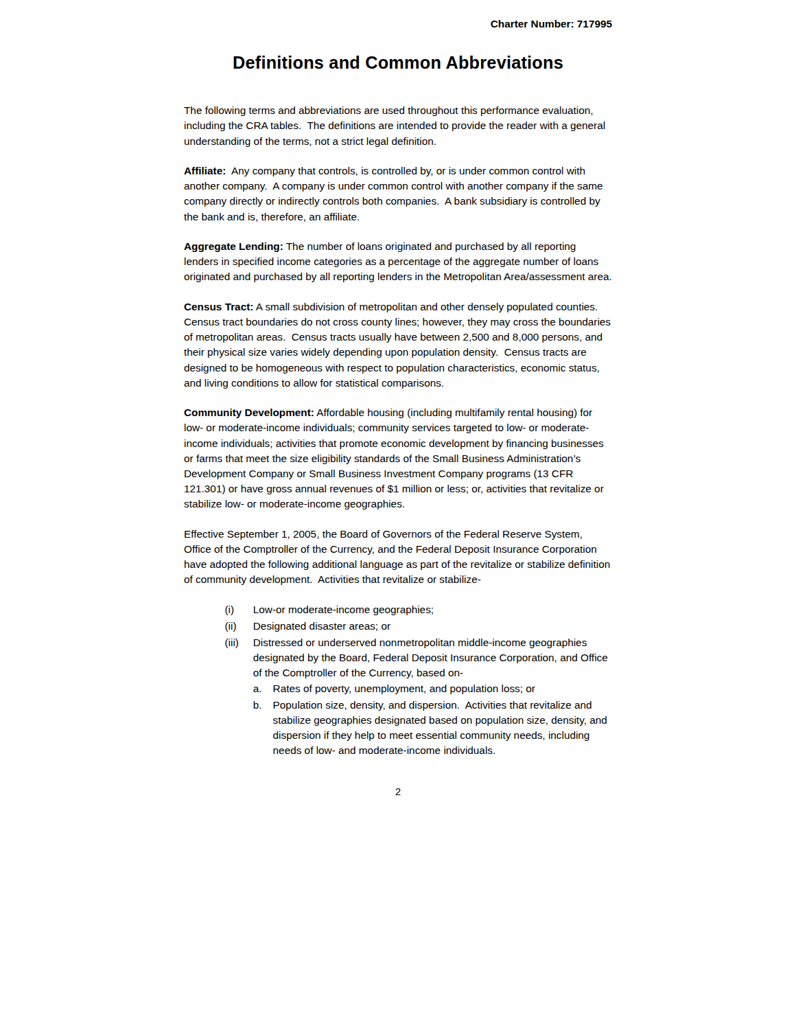Charter Number: 717995
Definitions and Common Abbreviations
The following terms and abbreviations are used throughout this performance evaluation, including the CRA tables. The definitions are intended to provide the reader with a general understanding of the terms, not a strict legal definition.
Affiliate: Any company that controls, is controlled by, or is under common control with another company. A company is under common control with another company if the same company directly or indirectly controls both companies. A bank subsidiary is controlled by the bank and is, therefore, an affiliate.
Aggregate Lending: The number of loans originated and purchased by all reporting lenders in specified income categories as a percentage of the aggregate number of loans originated and purchased by all reporting lenders in the Metropolitan Area/assessment area.
Census Tract: A small subdivision of metropolitan and other densely populated counties. Census tract boundaries do not cross county lines; however, they may cross the boundaries of metropolitan areas. Census tracts usually have between 2,500 and 8,000 persons, and their physical size varies widely depending upon population density. Census tracts are designed to be homogeneous with respect to population characteristics, economic status, and living conditions to allow for statistical comparisons.
Community Development: Affordable housing (including multifamily rental housing) for low- or moderate-income individuals; community services targeted to low- or moderate-income individuals; activities that promote economic development by financing businesses or farms that meet the size eligibility standards of the Small Business Administration’s Development Company or Small Business Investment Company programs (13 CFR 121.301) or have gross annual revenues of $1 million or less; or, activities that revitalize or stabilize low- or moderate-income geographies.
Effective September 1, 2005, the Board of Governors of the Federal Reserve System, Office of the Comptroller of the Currency, and the Federal Deposit Insurance Corporation have adopted the following additional language as part of the revitalize or stabilize definition of community development. Activities that revitalize or stabilize-
(i) Low-or moderate-income geographies;
(ii) Designated disaster areas; or
(iii) Distressed or underserved nonmetropolitan middle-income geographies designated by the Board, Federal Deposit Insurance Corporation, and Office of the Comptroller of the Currency, based on-
a. Rates of poverty, unemployment, and population loss; or
b. Population size, density, and dispersion. Activities that revitalize and stabilize geographies designated based on population size, density, and dispersion if they help to meet essential community needs, including needs of low- and moderate-income individuals.
2